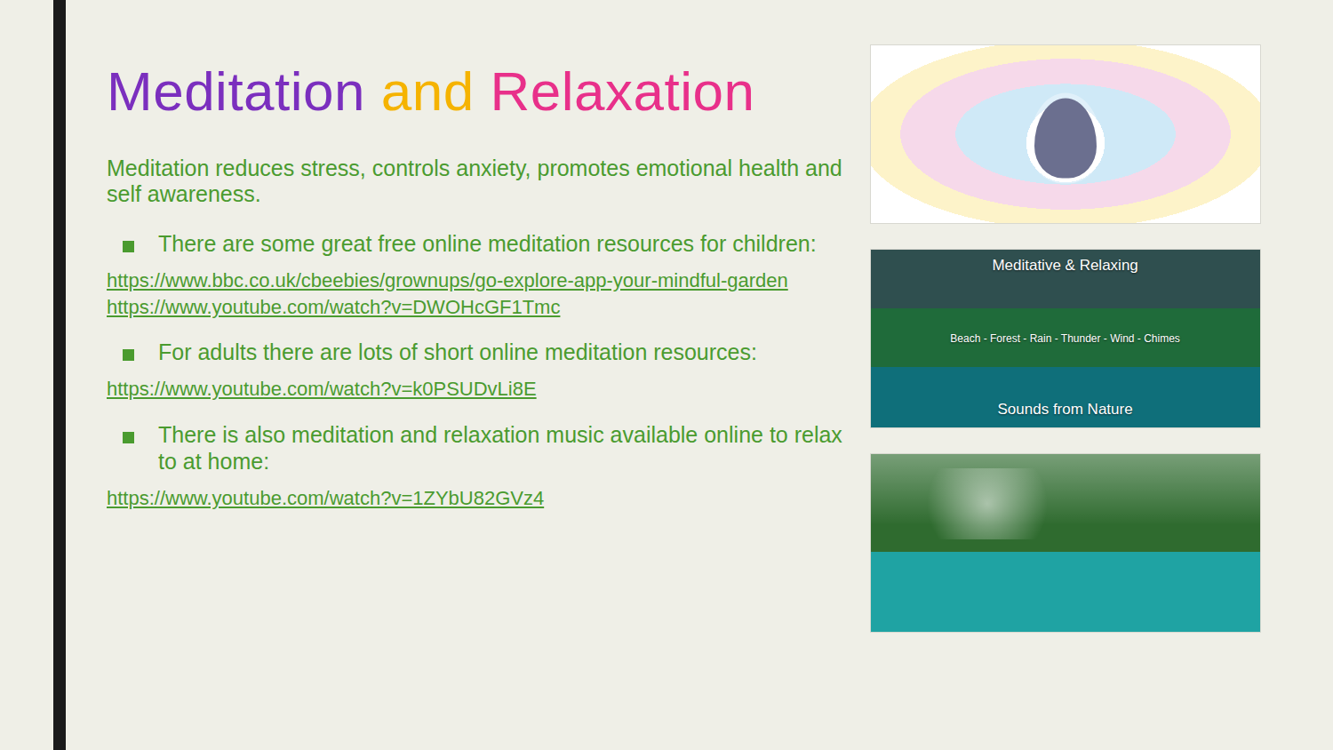Meditation and Relaxation
Meditation reduces stress, controls anxiety, promotes emotional health and self awareness.
There are some great free online meditation resources for children:
https://www.bbc.co.uk/cbeebies/grownups/go-explore-app-your-mindful-garden https://www.youtube.com/watch?v=DWOHcGF1Tmc
For adults there are lots of short online meditation resources:
https://www.youtube.com/watch?v=k0PSUDvLi8E
There is also meditation and relaxation music available online to relax to at home:
https://www.youtube.com/watch?v=1ZYbU82GVz4
Meditative & Relaxing
Beach - Forest - Rain - Thunder - Wind - Chimes
Sounds from Nature